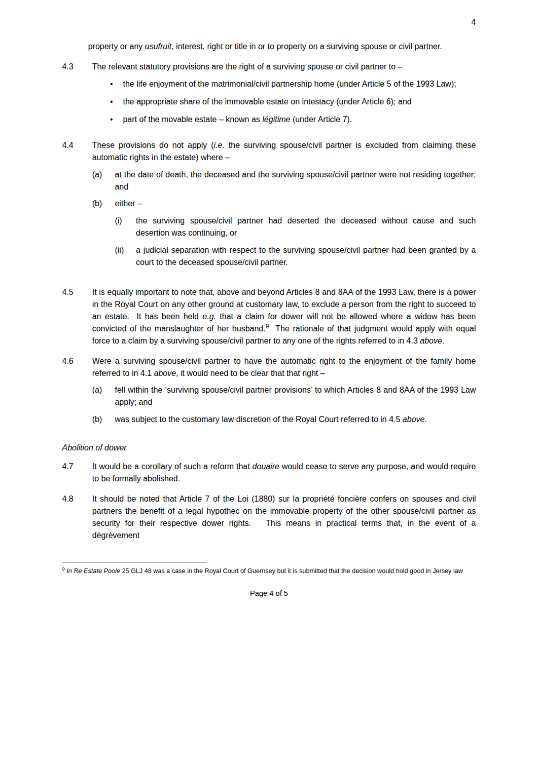4
property or any usufruit, interest, right or title in or to property on a surviving spouse or civil partner.
4.3
The relevant statutory provisions are the right of a surviving spouse or civil partner to –
the life enjoyment of the matrimonial/civil partnership home (under Article 5 of the 1993 Law);
the appropriate share of the immovable estate on intestacy (under Article 6); and
part of the movable estate – known as légitime (under Article 7).
4.4
These provisions do not apply (i.e. the surviving spouse/civil partner is excluded from claiming these automatic rights in the estate) where –
(a)
at the date of death, the deceased and the surviving spouse/civil partner were not residing together; and
(b)
either –
(i)
the surviving spouse/civil partner had deserted the deceased without cause and such desertion was continuing, or
(ii)
a judicial separation with respect to the surviving spouse/civil partner had been granted by a court to the deceased spouse/civil partner.
4.5
It is equally important to note that, above and beyond Articles 8 and 8AA of the 1993 Law, there is a power in the Royal Court on any other ground at customary law, to exclude a person from the right to succeed to an estate. It has been held e.g. that a claim for dower will not be allowed where a widow has been convicted of the manslaughter of her husband.9 The rationale of that judgment would apply with equal force to a claim by a surviving spouse/civil partner to any one of the rights referred to in 4.3 above.
4.6
Were a surviving spouse/civil partner to have the automatic right to the enjoyment of the family home referred to in 4.1 above, it would need to be clear that that right –
(a)
fell within the ‘surviving spouse/civil partner provisions’ to which Articles 8 and 8AA of the 1993 Law apply; and
(b)
was subject to the customary law discretion of the Royal Court referred to in 4.5 above.
Abolition of dower
4.7
It would be a corollary of such a reform that douaire would cease to serve any purpose, and would require to be formally abolished.
4.8
It should be noted that Article 7 of the Loi (1880) sur la propriété foncière confers on spouses and civil partners the benefit of a legal hypothec on the immovable property of the other spouse/civil partner as security for their respective dower rights. This means in practical terms that, in the event of a dégrèvement
9 In Re Estate Poole 25 GLJ 48 was a case in the Royal Court of Guernsey but it is submitted that the decision would hold good in Jersey law
Page 4 of 5